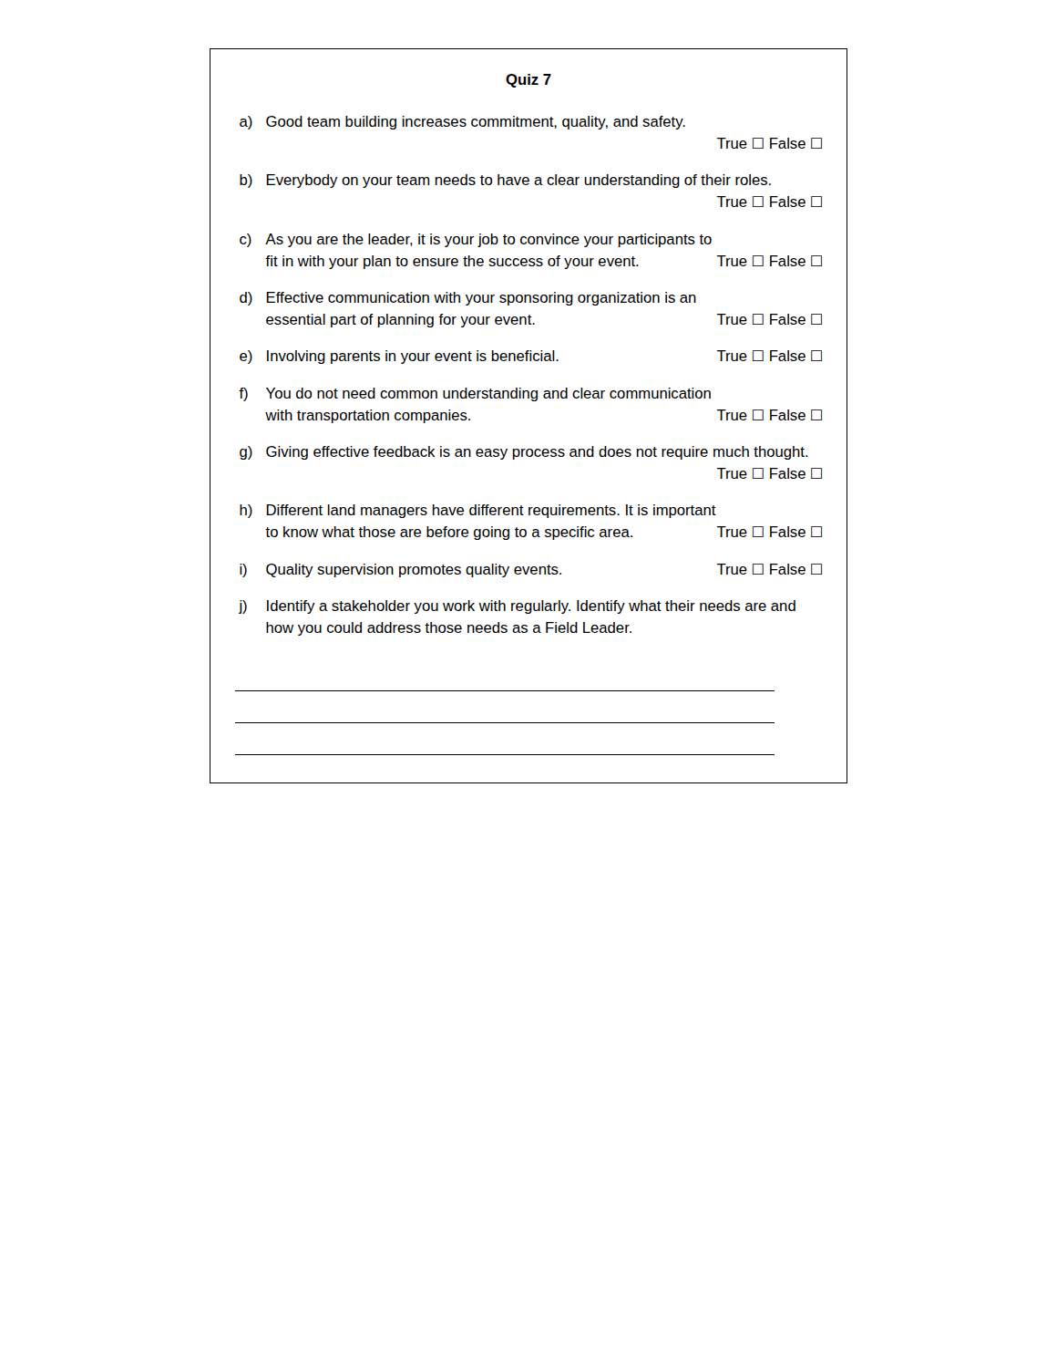Quiz 7
a) Good team building increases commitment, quality, and safety.
True ☐ False ☐
b) Everybody on your team needs to have a clear understanding of their roles.
True ☐ False ☐
c) True ☐ False ☐ As you are the leader, it is your job to convince your participants to fit in with your plan to ensure the success of your event.
d) True ☐ False ☐ Effective communication with your sponsoring organization is an essential part of planning for your event.
e) True ☐ False ☐ Involving parents in your event is beneficial.
f) True ☐ False ☐ You do not need common understanding and clear communication with transportation companies.
g) Giving effective feedback is an easy process and does not require much thought.
True ☐ False ☐
h) True ☐ False ☐ Different land managers have different requirements. It is important to know what those are before going to a specific area.
i) True ☐ False ☐ Quality supervision promotes quality events.
j) Identify a stakeholder you work with regularly. Identify what their needs are and how you could address those needs as a Field Leader.